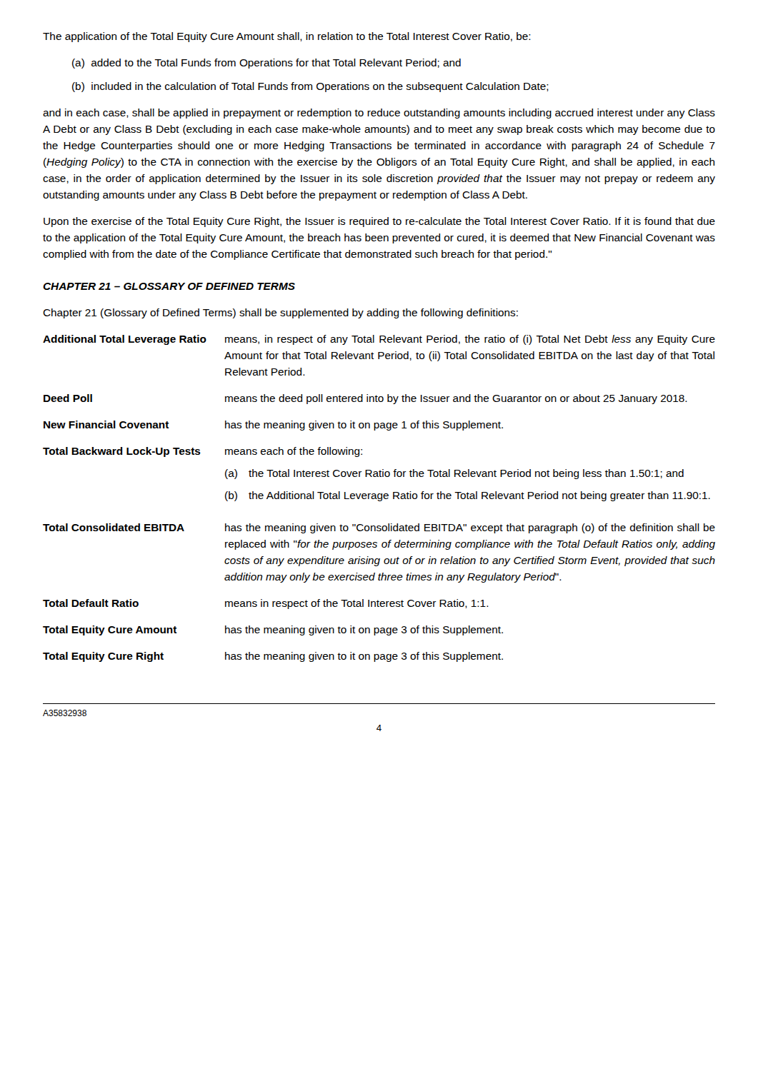The application of the Total Equity Cure Amount shall, in relation to the Total Interest Cover Ratio, be:
(a) added to the Total Funds from Operations for that Total Relevant Period; and
(b) included in the calculation of Total Funds from Operations on the subsequent Calculation Date;
and in each case, shall be applied in prepayment or redemption to reduce outstanding amounts including accrued interest under any Class A Debt or any Class B Debt (excluding in each case make-whole amounts) and to meet any swap break costs which may become due to the Hedge Counterparties should one or more Hedging Transactions be terminated in accordance with paragraph 24 of Schedule 7 (Hedging Policy) to the CTA in connection with the exercise by the Obligors of an Total Equity Cure Right, and shall be applied, in each case, in the order of application determined by the Issuer in its sole discretion provided that the Issuer may not prepay or redeem any outstanding amounts under any Class B Debt before the prepayment or redemption of Class A Debt.
Upon the exercise of the Total Equity Cure Right, the Issuer is required to re-calculate the Total Interest Cover Ratio. If it is found that due to the application of the Total Equity Cure Amount, the breach has been prevented or cured, it is deemed that New Financial Covenant was complied with from the date of the Compliance Certificate that demonstrated such breach for that period."
CHAPTER 21 – GLOSSARY OF DEFINED TERMS
Chapter 21 (Glossary of Defined Terms) shall be supplemented by adding the following definitions:
| Additional Total Leverage Ratio | means, in respect of any Total Relevant Period, the ratio of (i) Total Net Debt less any Equity Cure Amount for that Total Relevant Period, to (ii) Total Consolidated EBITDA on the last day of that Total Relevant Period. |
| Deed Poll | means the deed poll entered into by the Issuer and the Guarantor on or about 25 January 2018. |
| New Financial Covenant | has the meaning given to it on page 1 of this Supplement. |
| Total Backward Lock-Up Tests | means each of the following: (a) the Total Interest Cover Ratio for the Total Relevant Period not being less than 1.50:1; and (b) the Additional Total Leverage Ratio for the Total Relevant Period not being greater than 11.90:1. |
| Total Consolidated EBITDA | has the meaning given to "Consolidated EBITDA" except that paragraph (o) of the definition shall be replaced with " for the purposes of determining compliance with the Total Default Ratios only, adding costs of any expenditure arising out of or in relation to any Certified Storm Event, provided that such addition may only be exercised three times in any Regulatory Period ". |
| Total Default Ratio | means in respect of the Total Interest Cover Ratio, 1:1. |
| Total Equity Cure Amount | has the meaning given to it on page 3 of this Supplement. |
| Total Equity Cure Right | has the meaning given to it on page 3 of this Supplement. |
A35832938
4